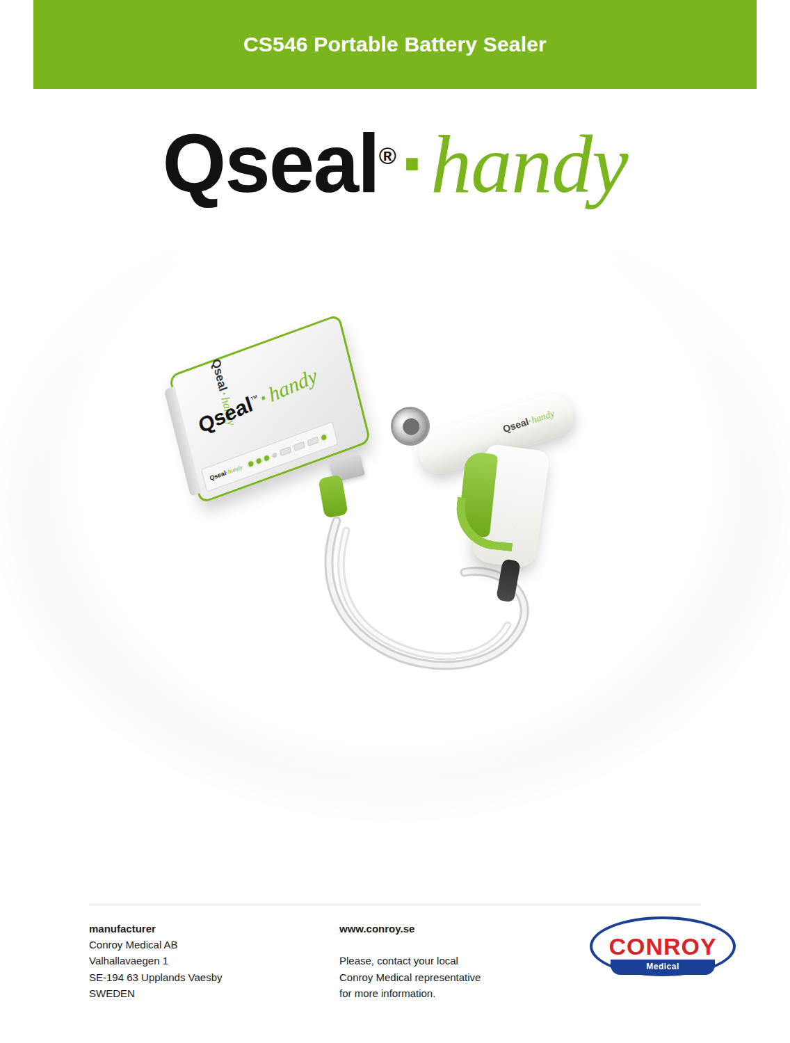CS546 Portable Battery Sealer
Qseal®·handy
Qseal·handy
Qseal™·handy
Qseal·handy
Qseal·handy
manufacturer
Conroy Medical AB
Valhallavaegen 1
SE-194 63 Upplands Vaesby
SWEDEN
www.conroy.se
Please, contact your local
Conroy Medical representative
for more information.
CONROY Medical